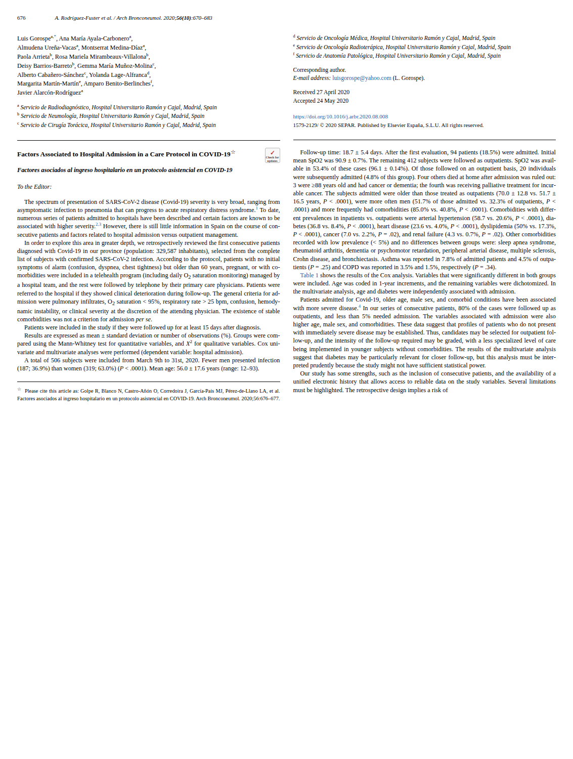676 A. Rodríguez-Fuster et al. / Arch Bronconeumol. 2020;56(10):670–683
Luis Gorospea,*, Ana María Ayala-Carboneroa,
Almudena Ureña-Vacasa, Montserrat Medina-Díaza,
Paola Arrietab, Rosa Mariela Mirambeaux-Villalonab,
Deisy Barrios-Barretob, Gemma María Muñoz-Molinac,
Alberto Cabañero-Sánchezc, Yolanda Lage-Alfrancad,
Margarita Martín-Martíne, Amparo Benito-Berlinchesf,
Javier Alarcón-Rodrígueza
a Servicio de Radiodiagnóstico, Hospital Universitario Ramón y Cajal, Madrid, Spain
b Servicio de Neumología, Hospital Universitario Ramón y Cajal, Madrid, Spain
c Servicio de Cirugía Torácica, Hospital Universitario Ramón y Cajal, Madrid, Spain
Factors Associated to Hospital Admission in a Care Protocol in COVID-19☆ ✓Check for
updates
Factores asociados al ingreso hospitalario en un protocolo asistencial en COVID-19
To the Editor:
The spectrum of presentation of SARS-CoV-2 disease (Covid-19) severity is very broad, ranging from asymptomatic infection to pneumonia that can progress to acute respiratory distress syndrome.1 To date, numerous series of patients admitted to hospitals have been described and certain factors are known to be associated with higher severity.2,3 However, there is still little information in Spain on the course of consecutive patients and factors related to hospital admission versus outpatient management.
In order to explore this area in greater depth, we retrospectively reviewed the first consecutive patients diagnosed with Covid-19 in our province (population: 329,587 inhabitants), selected from the complete list of subjects with confirmed SARS-CoV-2 infection. According to the protocol, patients with no initial symptoms of alarm (confusion, dyspnea, chest tightness) but older than 60 years, pregnant, or with comorbidities were included in a telehealth program (including daily O2 saturation monitoring) managed by a hospital team, and the rest were followed by telephone by their primary care physicians. Patients were referred to the hospital if they showed clinical deterioration during follow-up. The general criteria for admission were pulmonary infiltrates, O2 saturation < 95%, respiratory rate > 25 bpm, confusion, hemodynamic instability, or clinical severity at the discretion of the attending physician. The existence of stable comorbidities was not a criterion for admission per se.
Patients were included in the study if they were followed up for at least 15 days after diagnosis.
Results are expressed as mean ± standard deviation or number of observations (%). Groups were compared using the Mann-Whitney test for quantitative variables, and X2 for qualitative variables. Cox univariate and multivariate analyses were performed (dependent variable: hospital admission).
A total of 506 subjects were included from March 9th to 31st, 2020. Fewer men presented infection (187; 36.9%) than women (319; 63.0%) (P < .0001). Mean age: 56.0 ± 17.6 years (range: 12–93).
☆ Please cite this article as: Golpe R, Blanco N, Castro-Añón O, Corredoira J, García-Pais MJ, Pérez-de-Llano LA, et al. Factores asociados al ingreso hospitalario en un protocolo asistencial en COVID-19. Arch Bronconeumol. 2020;56:676–677.
d Servicio de Oncología Médica, Hospital Universitario Ramón y Cajal, Madrid, Spain
e Servicio de Oncología Radioterápica, Hospital Universitario Ramón y Cajal, Madrid, Spain
f Servicio de Anatomía Patológica, Hospital Universitario Ramón y Cajal, Madrid, Spain
Corresponding author.
E-mail address: luisgorospe@yahoo.com (L. Gorospe).
Received 27 April 2020
Accepted 24 May 2020
https://doi.org/10.1016/j.arbr.2020.08.008
1579-2129/ © 2020 SEPAR. Published by Elsevier España, S.L.U. All rights reserved.
Follow-up time: 18.7 ± 5.4 days. After the first evaluation, 94 patients (18.5%) were admitted. Initial mean SpO2 was 90.9 ± 0.7%. The remaining 412 subjects were followed as outpatients. SpO2 was available in 53.4% of these cases (96.1 ± 0.14%). Of those followed on an outpatient basis, 20 individuals were subsequently admitted (4.8% of this group). Four others died at home after admission was ruled out: 3 were ≥88 years old and had cancer or dementia; the fourth was receiving palliative treatment for incurable cancer. The subjects admitted were older than those treated as outpatients (70.0 ± 12.8 vs. 51.7 ± 16.5 years, P < .0001), were more often men (51.7% of those admitted vs. 32.3% of outpatients, P < .0001) and more frequently had comorbidities (85.0% vs. 40.8%, P < .0001). Comorbidities with different prevalences in inpatients vs. outpatients were arterial hypertension (58.7 vs. 20.6%, P < .0001), diabetes (36.8 vs. 8.4%, P < .0001), heart disease (23.6 vs. 4.0%, P < .0001), dyslipidemia (50% vs. 17.3%, P < .0001), cancer (7.0 vs. 2.2%, P = .02), and renal failure (4.3 vs. 0.7%, P = .02). Other comorbidities recorded with low prevalence (< 5%) and no differences between groups were: sleep apnea syndrome, rheumatoid arthritis, dementia or psychomotor retardation, peripheral arterial disease, multiple sclerosis, Crohn disease, and bronchiectasis. Asthma was reported in 7.8% of admitted patients and 4.5% of outpatients (P = .25) and COPD was reported in 3.5% and 1.5%, respectively (P = .34).
Table 1 shows the results of the Cox analysis. Variables that were significantly different in both groups were included. Age was coded in 1-year increments, and the remaining variables were dichotomized. In the multivariate analysis, age and diabetes were independently associated with admission.
Patients admitted for Covid-19, older age, male sex, and comorbid conditions have been associated with more severe disease.4 In our series of consecutive patients, 80% of the cases were followed up as outpatients, and less than 5% needed admission. The variables associated with admission were also higher age, male sex, and comorbidities. These data suggest that profiles of patients who do not present with immediately severe disease may be established. Thus, candidates may be selected for outpatient follow-up, and the intensity of the follow-up required may be graded, with a less specialized level of care being implemented in younger subjects without comorbidities. The results of the multivariate analysis suggest that diabetes may be particularly relevant for closer follow-up, but this analysis must be interpreted prudently because the study might not have sufficient statistical power.
Our study has some strengths, such as the inclusion of consecutive patients, and the availability of a unified electronic history that allows access to reliable data on the study variables. Several limitations must be highlighted. The retrospective design implies a risk of